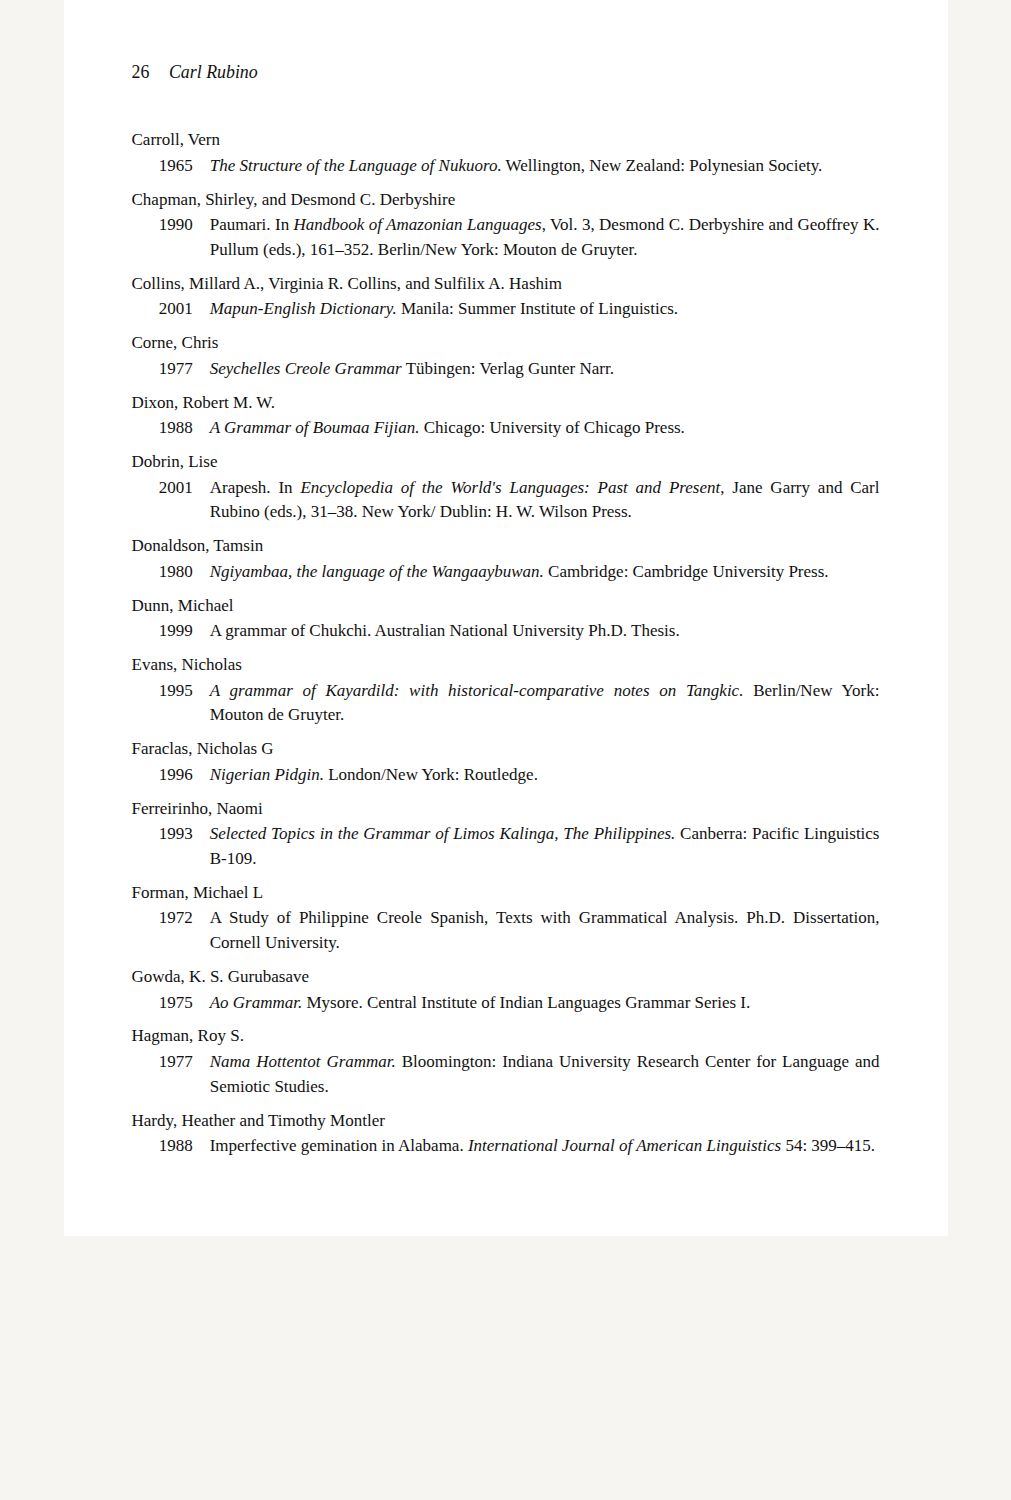26 Carl Rubino
Carroll, Vern
1965 The Structure of the Language of Nukuoro. Wellington, New Zealand: Polynesian Society.
Chapman, Shirley, and Desmond C. Derbyshire
1990 Paumari. In Handbook of Amazonian Languages, Vol. 3, Desmond C. Derbyshire and Geoffrey K. Pullum (eds.), 161–352. Berlin/New York: Mouton de Gruyter.
Collins, Millard A., Virginia R. Collins, and Sulfilix A. Hashim
2001 Mapun-English Dictionary. Manila: Summer Institute of Linguistics.
Corne, Chris
1977 Seychelles Creole Grammar Tübingen: Verlag Gunter Narr.
Dixon, Robert M. W.
1988 A Grammar of Boumaa Fijian. Chicago: University of Chicago Press.
Dobrin, Lise
2001 Arapesh. In Encyclopedia of the World's Languages: Past and Present, Jane Garry and Carl Rubino (eds.), 31–38. New York/ Dublin: H. W. Wilson Press.
Donaldson, Tamsin
1980 Ngiyambaa, the language of the Wangaaybuwan. Cambridge: Cambridge University Press.
Dunn, Michael
1999 A grammar of Chukchi. Australian National University Ph.D. Thesis.
Evans, Nicholas
1995 A grammar of Kayardild: with historical-comparative notes on Tangkic. Berlin/New York: Mouton de Gruyter.
Faraclas, Nicholas G
1996 Nigerian Pidgin. London/New York: Routledge.
Ferreirinho, Naomi
1993 Selected Topics in the Grammar of Limos Kalinga, The Philippines. Canberra: Pacific Linguistics B-109.
Forman, Michael L
1972 A Study of Philippine Creole Spanish, Texts with Grammatical Analysis. Ph.D. Dissertation, Cornell University.
Gowda, K. S. Gurubasave
1975 Ao Grammar. Mysore. Central Institute of Indian Languages Grammar Series I.
Hagman, Roy S.
1977 Nama Hottentot Grammar. Bloomington: Indiana University Research Center for Language and Semiotic Studies.
Hardy, Heather and Timothy Montler
1988 Imperfective gemination in Alabama. International Journal of American Linguistics 54: 399–415.